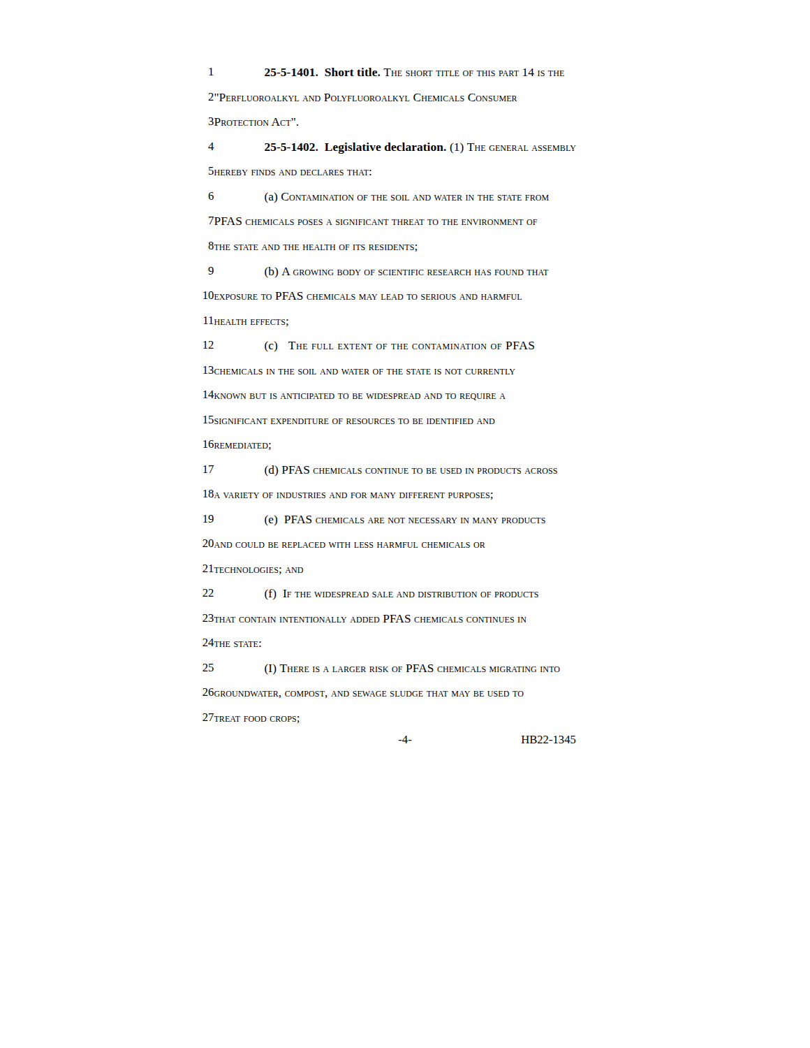| 1 | 25-5-1401. Short title. The short title of this part 14 is the |
| 2 | " Perfluoroalkyl and Polyfluoroalkyl Chemicals Consumer |
| 3 | Protection Act ". |
| 4 | 25-5-1402. Legislative declaration. (1) The general assembly |
| 5 | hereby finds and declares that: |
| 6 | (a) Contamination of the soil and water in the state from |
| 7 | PFAS chemicals poses a significant threat to the environment of |
| 8 | the state and the health of its residents; |
| 9 | (b) A growing body of scientific research has found that |
| 10 | exposure to PFAS chemicals may lead to serious and harmful |
| 11 | health effects; |
| 12 | (c) The full extent of the contamination of PFAS |
| 13 | chemicals in the soil and water of the state is not currently |
| 14 | known but is anticipated to be widespread and to require a |
| 15 | significant expenditure of resources to be identified and |
| 16 | remediated; |
| 17 | (d) PFAS chemicals continue to be used in products across |
| 18 | a variety of industries and for many different purposes; |
| 19 | (e) PFAS chemicals are not necessary in many products |
| 20 | and could be replaced with less harmful chemicals or |
| 21 | technologies; and |
| 22 | (f) If the widespread sale and distribution of products |
| 23 | that contain intentionally added PFAS chemicals continues in |
| 24 | the state: |
| 25 | (I) There is a larger risk of PFAS chemicals migrating into |
| 26 | groundwater, compost, and sewage sludge that may be used to |
| 27 | treat food crops; |
-4-
HB22-1345